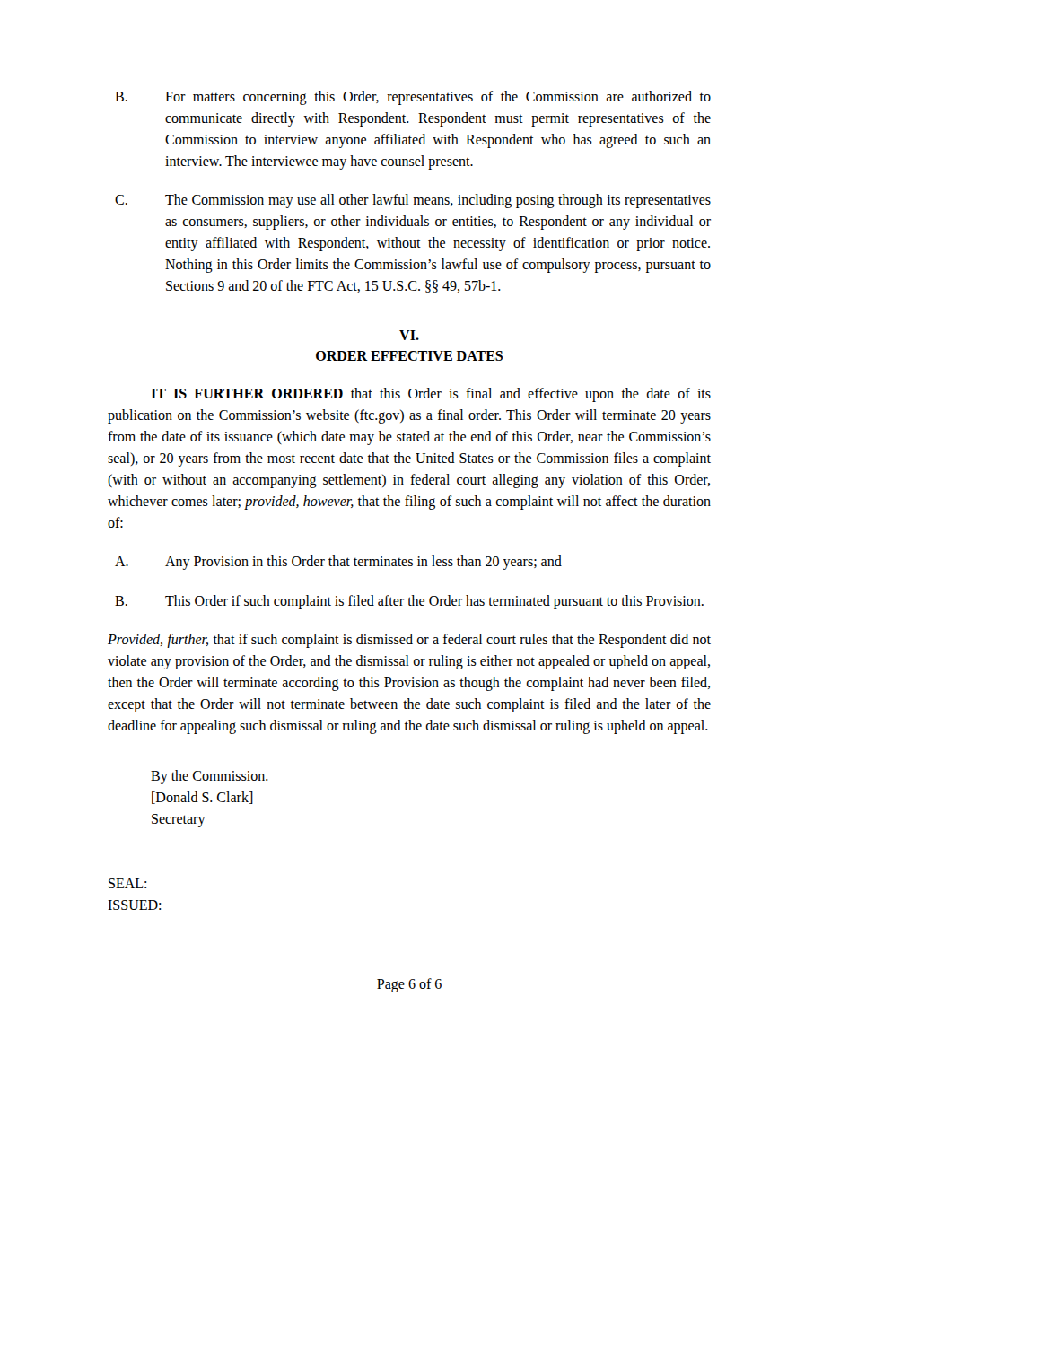B.
For matters concerning this Order, representatives of the Commission are authorized to communicate directly with Respondent. Respondent must permit representatives of the Commission to interview anyone affiliated with Respondent who has agreed to such an interview. The interviewee may have counsel present.
C.
The Commission may use all other lawful means, including posing through its representatives as consumers, suppliers, or other individuals or entities, to Respondent or any individual or entity affiliated with Respondent, without the necessity of identification or prior notice. Nothing in this Order limits the Commission’s lawful use of compulsory process, pursuant to Sections 9 and 20 of the FTC Act, 15 U.S.C. §§ 49, 57b-1.
VI. ORDER EFFECTIVE DATES
IT IS FURTHER ORDERED that this Order is final and effective upon the date of its publication on the Commission’s website (ftc.gov) as a final order. This Order will terminate 20 years from the date of its issuance (which date may be stated at the end of this Order, near the Commission’s seal), or 20 years from the most recent date that the United States or the Commission files a complaint (with or without an accompanying settlement) in federal court alleging any violation of this Order, whichever comes later; provided, however, that the filing of such a complaint will not affect the duration of:
A.
Any Provision in this Order that terminates in less than 20 years; and
B.
This Order if such complaint is filed after the Order has terminated pursuant to this Provision.
Provided, further, that if such complaint is dismissed or a federal court rules that the Respondent did not violate any provision of the Order, and the dismissal or ruling is either not appealed or upheld on appeal, then the Order will terminate according to this Provision as though the complaint had never been filed, except that the Order will not terminate between the date such complaint is filed and the later of the deadline for appealing such dismissal or ruling and the date such dismissal or ruling is upheld on appeal.
By the Commission.
[Donald S. Clark]
Secretary
SEAL:
ISSUED:
Page 6 of 6